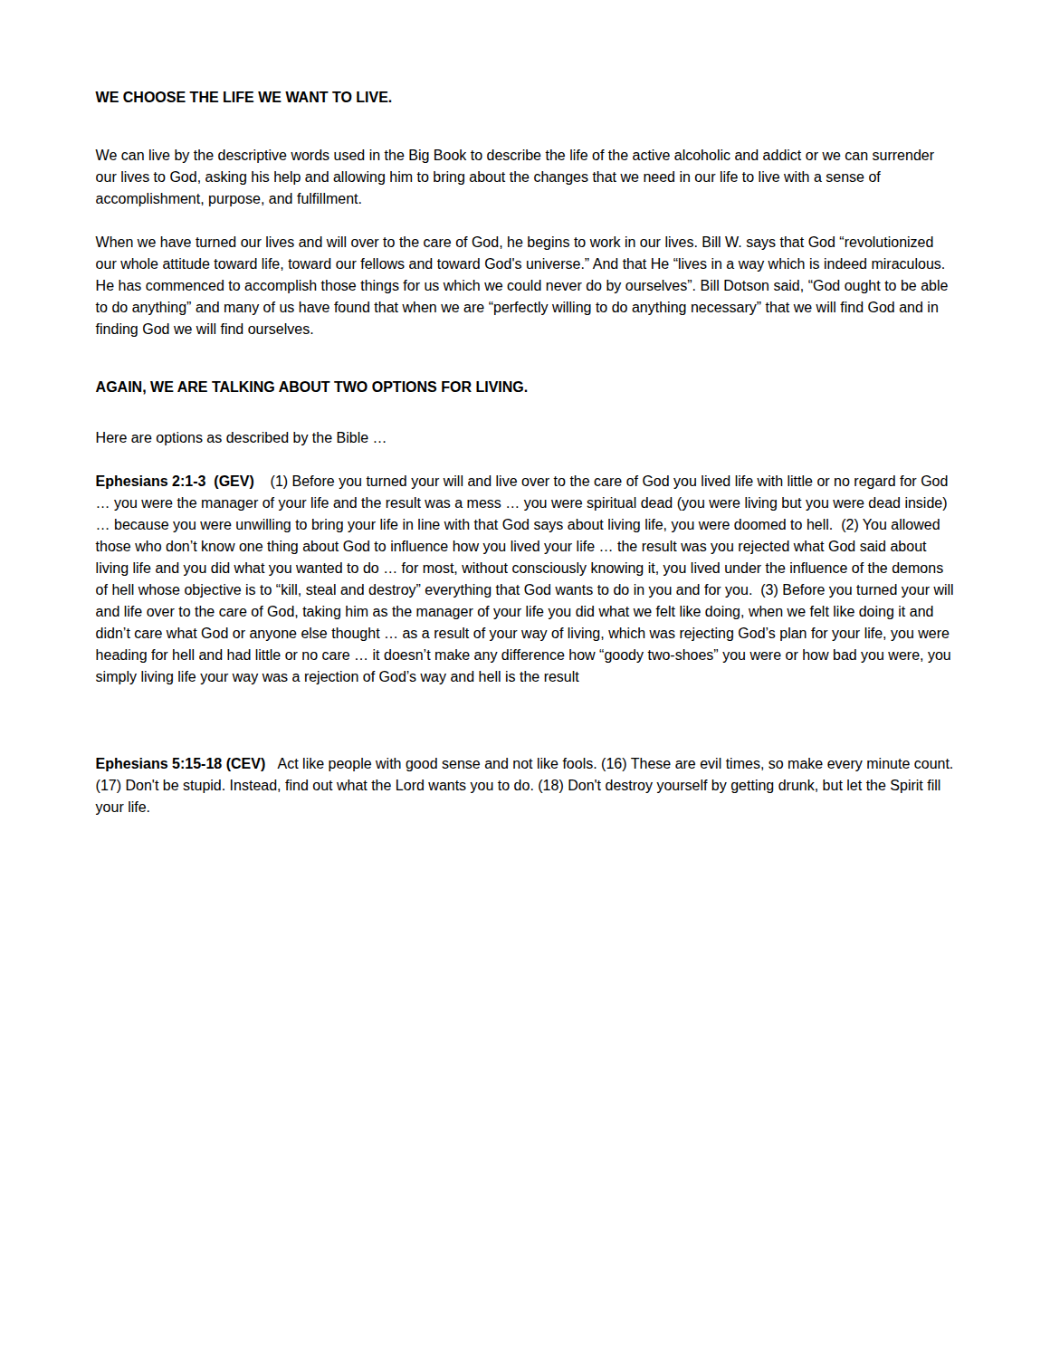WE CHOOSE THE LIFE WE WANT TO LIVE.
We can live by the descriptive words used in the Big Book to describe the life of the active alcoholic and addict or we can surrender our lives to God, asking his help and allowing him to bring about the changes that we need in our life to live with a sense of accomplishment, purpose, and fulfillment.
When we have turned our lives and will over to the care of God, he begins to work in our lives. Bill W. says that God “revolutionized our whole attitude toward life, toward our fellows and toward God's universe.” And that He “lives in a way which is indeed miraculous. He has commenced to accomplish those things for us which we could never do by ourselves”. Bill Dotson said, “God ought to be able to do anything” and many of us have found that when we are “perfectly willing to do anything necessary” that we will find God and in finding God we will find ourselves.
AGAIN, WE ARE TALKING ABOUT TWO OPTIONS FOR LIVING.
Here are options as described by the Bible …
Ephesians 2:1-3 (GEV) (1) Before you turned your will and live over to the care of God you lived life with little or no regard for God … you were the manager of your life and the result was a mess … you were spiritual dead (you were living but you were dead inside) … because you were unwilling to bring your life in line with that God says about living life, you were doomed to hell. (2) You allowed those who don’t know one thing about God to influence how you lived your life … the result was you rejected what God said about living life and you did what you wanted to do … for most, without consciously knowing it, you lived under the influence of the demons of hell whose objective is to “kill, steal and destroy” everything that God wants to do in you and for you. (3) Before you turned your will and life over to the care of God, taking him as the manager of your life you did what we felt like doing, when we felt like doing it and didn’t care what God or anyone else thought … as a result of your way of living, which was rejecting God’s plan for your life, you were heading for hell and had little or no care … it doesn’t make any difference how “goody two-shoes” you were or how bad you were, you simply living life your way was a rejection of God’s way and hell is the result
Ephesians 5:15-18 (CEV) Act like people with good sense and not like fools. (16) These are evil times, so make every minute count. (17) Don't be stupid. Instead, find out what the Lord wants you to do. (18) Don't destroy yourself by getting drunk, but let the Spirit fill your life.